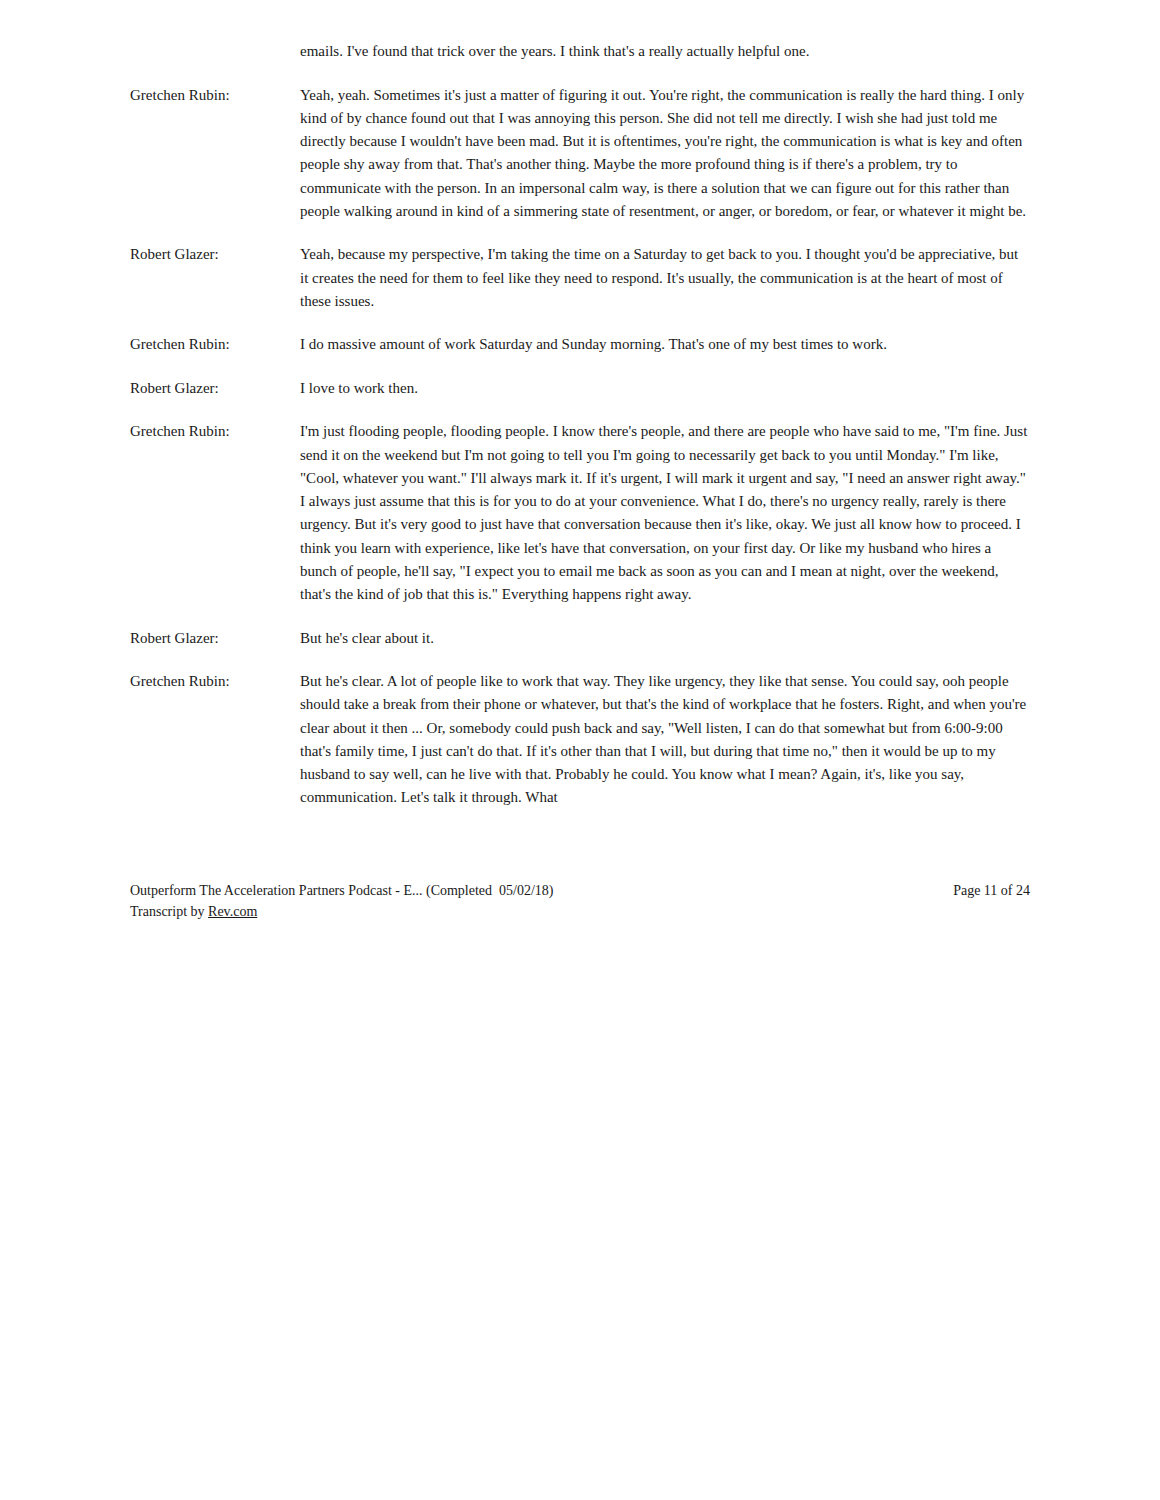emails. I've found that trick over the years. I think that's a really actually helpful one.
Gretchen Rubin:
Yeah, yeah. Sometimes it's just a matter of figuring it out. You're right, the communication is really the hard thing. I only kind of by chance found out that I was annoying this person. She did not tell me directly. I wish she had just told me directly because I wouldn't have been mad. But it is oftentimes, you're right, the communication is what is key and often people shy away from that. That's another thing. Maybe the more profound thing is if there's a problem, try to communicate with the person. In an impersonal calm way, is there a solution that we can figure out for this rather than people walking around in kind of a simmering state of resentment, or anger, or boredom, or fear, or whatever it might be.
Robert Glazer:
Yeah, because my perspective, I'm taking the time on a Saturday to get back to you. I thought you'd be appreciative, but it creates the need for them to feel like they need to respond. It's usually, the communication is at the heart of most of these issues.
Gretchen Rubin:
I do massive amount of work Saturday and Sunday morning. That's one of my best times to work.
Robert Glazer:
I love to work then.
Gretchen Rubin:
I'm just flooding people, flooding people. I know there's people, and there are people who have said to me, "I'm fine. Just send it on the weekend but I'm not going to tell you I'm going to necessarily get back to you until Monday." I'm like, "Cool, whatever you want." I'll always mark it. If it's urgent, I will mark it urgent and say, "I need an answer right away." I always just assume that this is for you to do at your convenience. What I do, there's no urgency really, rarely is there urgency. But it's very good to just have that conversation because then it's like, okay. We just all know how to proceed. I think you learn with experience, like let's have that conversation, on your first day. Or like my husband who hires a bunch of people, he'll say, "I expect you to email me back as soon as you can and I mean at night, over the weekend, that's the kind of job that this is." Everything happens right away.
Robert Glazer:
But he's clear about it.
Gretchen Rubin:
But he's clear. A lot of people like to work that way. They like urgency, they like that sense. You could say, ooh people should take a break from their phone or whatever, but that's the kind of workplace that he fosters. Right, and when you're clear about it then ... Or, somebody could push back and say, "Well listen, I can do that somewhat but from 6:00-9:00 that's family time, I just can't do that. If it's other than that I will, but during that time no," then it would be up to my husband to say well, can he live with that. Probably he could. You know what I mean? Again, it's, like you say, communication. Let's talk it through. What
Outperform The Acceleration Partners Podcast - E... (Completed 05/02/18)
Transcript by Rev.com
Page 11 of 24